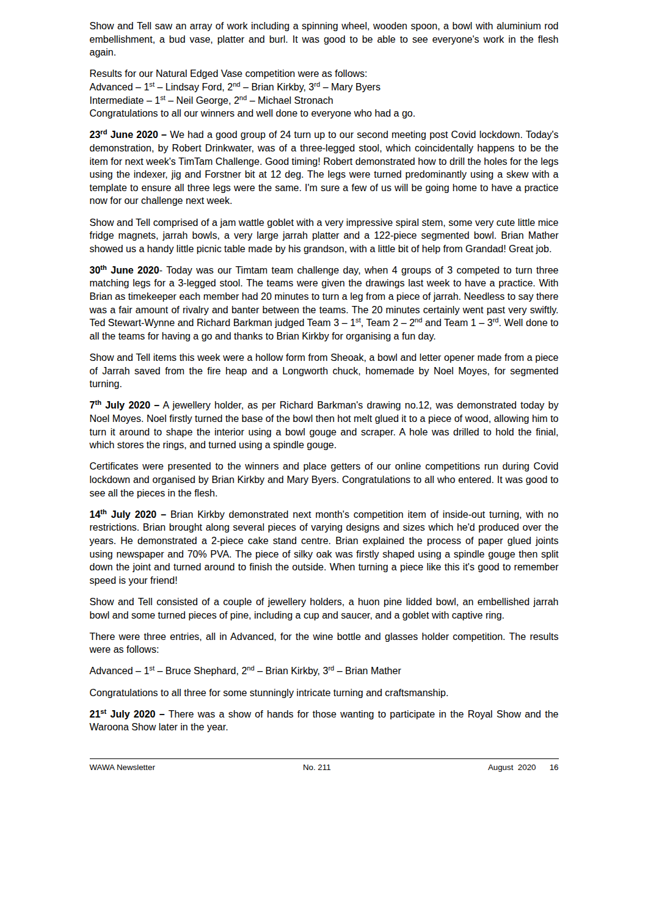Show and Tell saw an array of work including a spinning wheel, wooden spoon, a bowl with aluminium rod embellishment, a bud vase, platter and burl. It was good to be able to see everyone's work in the flesh again.
Results for our Natural Edged Vase competition were as follows:
Advanced – 1st – Lindsay Ford, 2nd – Brian Kirkby, 3rd – Mary Byers
Intermediate – 1st – Neil George, 2nd – Michael Stronach
Congratulations to all our winners and well done to everyone who had a go.
23rd June 2020 – We had a good group of 24 turn up to our second meeting post Covid lockdown. Today's demonstration, by Robert Drinkwater, was of a three-legged stool, which coincidentally happens to be the item for next week's TimTam Challenge. Good timing! Robert demonstrated how to drill the holes for the legs using the indexer, jig and Forstner bit at 12 deg. The legs were turned predominantly using a skew with a template to ensure all three legs were the same. I'm sure a few of us will be going home to have a practice now for our challenge next week.
Show and Tell comprised of a jam wattle goblet with a very impressive spiral stem, some very cute little mice fridge magnets, jarrah bowls, a very large jarrah platter and a 122-piece segmented bowl. Brian Mather showed us a handy little picnic table made by his grandson, with a little bit of help from Grandad! Great job.
30th June 2020- Today was our Timtam team challenge day, when 4 groups of 3 competed to turn three matching legs for a 3-legged stool. The teams were given the drawings last week to have a practice. With Brian as timekeeper each member had 20 minutes to turn a leg from a piece of jarrah. Needless to say there was a fair amount of rivalry and banter between the teams. The 20 minutes certainly went past very swiftly. Ted Stewart-Wynne and Richard Barkman judged Team 3 – 1st, Team 2 – 2nd and Team 1 – 3rd. Well done to all the teams for having a go and thanks to Brian Kirkby for organising a fun day.
Show and Tell items this week were a hollow form from Sheoak, a bowl and letter opener made from a piece of Jarrah saved from the fire heap and a Longworth chuck, homemade by Noel Moyes, for segmented turning.
7th July 2020 – A jewellery holder, as per Richard Barkman's drawing no.12, was demonstrated today by Noel Moyes. Noel firstly turned the base of the bowl then hot melt glued it to a piece of wood, allowing him to turn it around to shape the interior using a bowl gouge and scraper. A hole was drilled to hold the finial, which stores the rings, and turned using a spindle gouge.
Certificates were presented to the winners and place getters of our online competitions run during Covid lockdown and organised by Brian Kirkby and Mary Byers. Congratulations to all who entered. It was good to see all the pieces in the flesh.
14th July 2020 – Brian Kirkby demonstrated next month's competition item of inside-out turning, with no restrictions. Brian brought along several pieces of varying designs and sizes which he'd produced over the years. He demonstrated a 2-piece cake stand centre. Brian explained the process of paper glued joints using newspaper and 70% PVA. The piece of silky oak was firstly shaped using a spindle gouge then split down the joint and turned around to finish the outside. When turning a piece like this it's good to remember speed is your friend!
Show and Tell consisted of a couple of jewellery holders, a huon pine lidded bowl, an embellished jarrah bowl and some turned pieces of pine, including a cup and saucer, and a goblet with captive ring.
There were three entries, all in Advanced, for the wine bottle and glasses holder competition. The results were as follows:
Advanced – 1st – Bruce Shephard, 2nd – Brian Kirkby, 3rd – Brian Mather
Congratulations to all three for some stunningly intricate turning and craftsmanship.
21st July 2020 – There was a show of hands for those wanting to participate in the Royal Show and the Waroona Show later in the year.
| WAWA Newsletter | No. 211 | August 2020 16 |